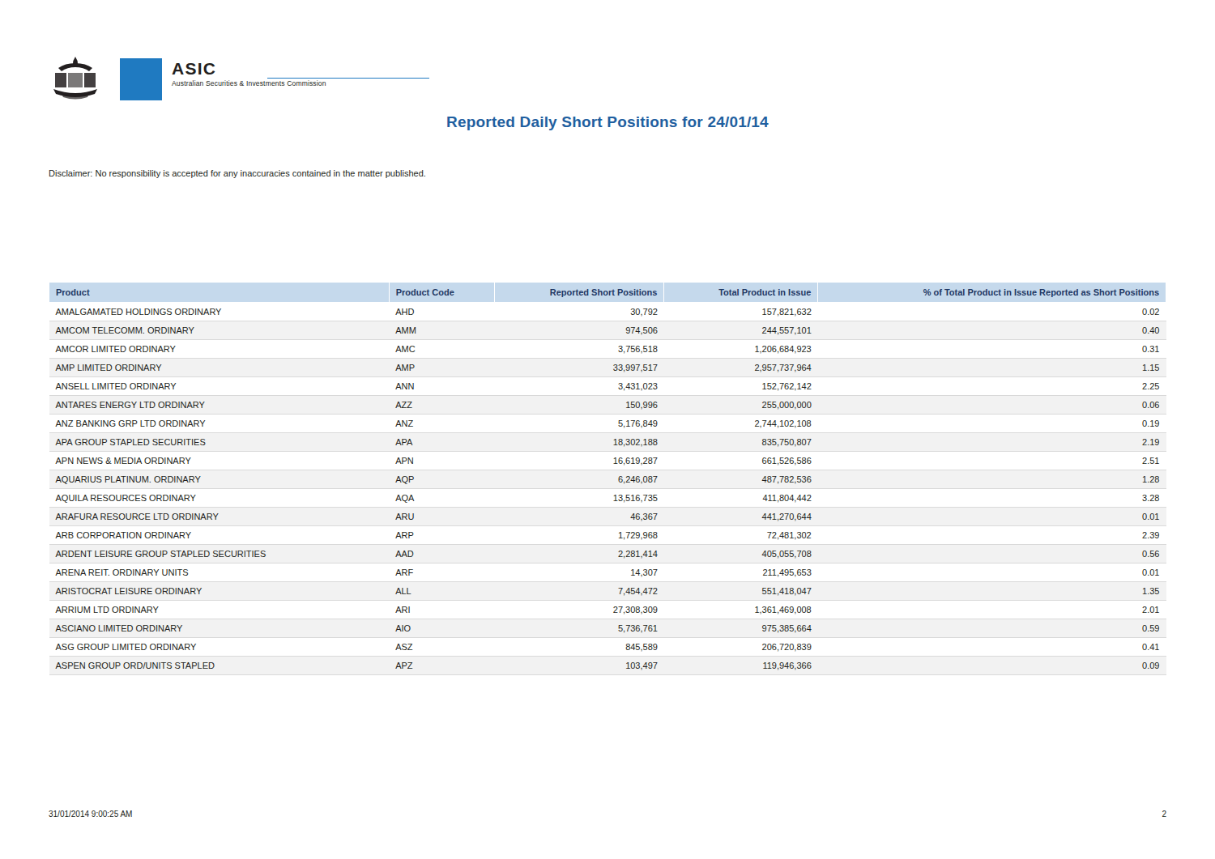ASIC
Australian Securities & Investments Commission
Reported Daily Short Positions for 24/01/14
Disclaimer: No responsibility is accepted for any inaccuracies contained in the matter published.
| Product | Product Code | Reported Short Positions | Total Product in Issue | % of Total Product in Issue Reported as Short Positions |
| --- | --- | --- | --- | --- |
| AMALGAMATED HOLDINGS ORDINARY | AHD | 30,792 | 157,821,632 | 0.02 |
| AMCOM TELECOMM. ORDINARY | AMM | 974,506 | 244,557,101 | 0.40 |
| AMCOR LIMITED ORDINARY | AMC | 3,756,518 | 1,206,684,923 | 0.31 |
| AMP LIMITED ORDINARY | AMP | 33,997,517 | 2,957,737,964 | 1.15 |
| ANSELL LIMITED ORDINARY | ANN | 3,431,023 | 152,762,142 | 2.25 |
| ANTARES ENERGY LTD ORDINARY | AZZ | 150,996 | 255,000,000 | 0.06 |
| ANZ BANKING GRP LTD ORDINARY | ANZ | 5,176,849 | 2,744,102,108 | 0.19 |
| APA GROUP STAPLED SECURITIES | APA | 18,302,188 | 835,750,807 | 2.19 |
| APN NEWS & MEDIA ORDINARY | APN | 16,619,287 | 661,526,586 | 2.51 |
| AQUARIUS PLATINUM. ORDINARY | AQP | 6,246,087 | 487,782,536 | 1.28 |
| AQUILA RESOURCES ORDINARY | AQA | 13,516,735 | 411,804,442 | 3.28 |
| ARAFURA RESOURCE LTD ORDINARY | ARU | 46,367 | 441,270,644 | 0.01 |
| ARB CORPORATION ORDINARY | ARP | 1,729,968 | 72,481,302 | 2.39 |
| ARDENT LEISURE GROUP STAPLED SECURITIES | AAD | 2,281,414 | 405,055,708 | 0.56 |
| ARENA REIT. ORDINARY UNITS | ARF | 14,307 | 211,495,653 | 0.01 |
| ARISTOCRAT LEISURE ORDINARY | ALL | 7,454,472 | 551,418,047 | 1.35 |
| ARRIUM LTD ORDINARY | ARI | 27,308,309 | 1,361,469,008 | 2.01 |
| ASCIANO LIMITED ORDINARY | AIO | 5,736,761 | 975,385,664 | 0.59 |
| ASG GROUP LIMITED ORDINARY | ASZ | 845,589 | 206,720,839 | 0.41 |
| ASPEN GROUP ORD/UNITS STAPLED | APZ | 103,497 | 119,946,366 | 0.09 |
31/01/2014 9:00:25 AM
2